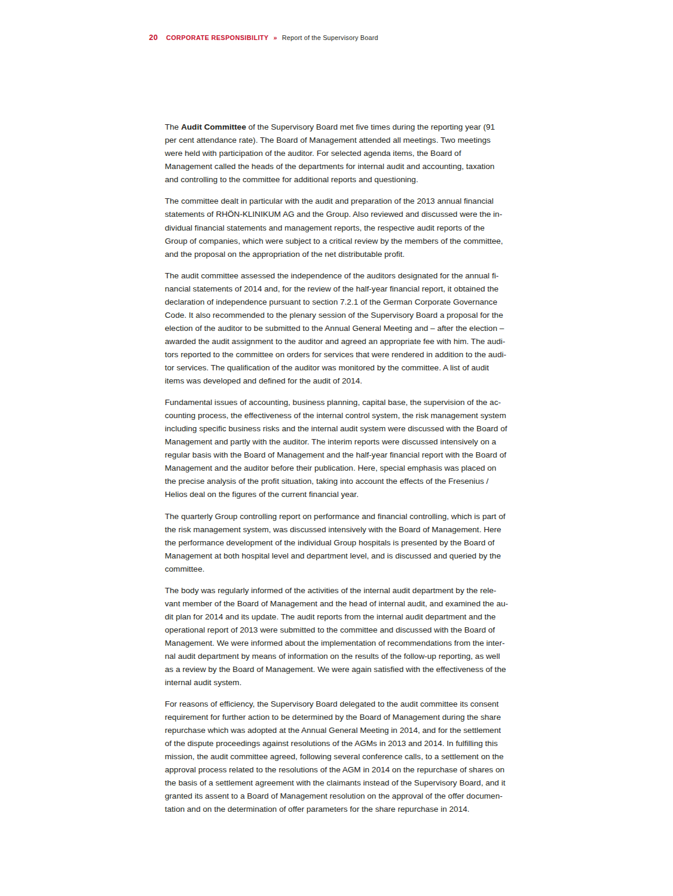20 Corporate Responsibility » Report of the Supervisory Board
The Audit Committee of the Supervisory Board met five times during the reporting year (91 per cent attendance rate). The Board of Management attended all meetings. Two meetings were held with participation of the auditor. For selected agenda items, the Board of Management called the heads of the departments for internal audit and accounting, taxation and controlling to the committee for additional reports and questioning.
The committee dealt in particular with the audit and preparation of the 2013 annual financial statements of RHÖN-KLINIKUM AG and the Group. Also reviewed and discussed were the individual financial statements and management reports, the respective audit reports of the Group of companies, which were subject to a critical review by the members of the committee, and the proposal on the appropriation of the net distributable profit.
The audit committee assessed the independence of the auditors designated for the annual financial statements of 2014 and, for the review of the half-year financial report, it obtained the declaration of independence pursuant to section 7.2.1 of the German Corporate Governance Code. It also recommended to the plenary session of the Supervisory Board a proposal for the election of the auditor to be submitted to the Annual General Meeting and – after the election – awarded the audit assignment to the auditor and agreed an appropriate fee with him. The auditors reported to the committee on orders for services that were rendered in addition to the auditor services. The qualification of the auditor was monitored by the committee. A list of audit items was developed and defined for the audit of 2014.
Fundamental issues of accounting, business planning, capital base, the supervision of the accounting process, the effectiveness of the internal control system, the risk management system including specific business risks and the internal audit system were discussed with the Board of Management and partly with the auditor. The interim reports were discussed intensively on a regular basis with the Board of Management and the half-year financial report with the Board of Management and the auditor before their publication. Here, special emphasis was placed on the precise analysis of the profit situation, taking into account the effects of the Fresenius / Helios deal on the figures of the current financial year.
The quarterly Group controlling report on performance and financial controlling, which is part of the risk management system, was discussed intensively with the Board of Management. Here the performance development of the individual Group hospitals is presented by the Board of Management at both hospital level and department level, and is discussed and queried by the committee.
The body was regularly informed of the activities of the internal audit department by the relevant member of the Board of Management and the head of internal audit, and examined the audit plan for 2014 and its update. The audit reports from the internal audit department and the operational report of 2013 were submitted to the committee and discussed with the Board of Management. We were informed about the implementation of recommendations from the internal audit department by means of information on the results of the follow-up reporting, as well as a review by the Board of Management. We were again satisfied with the effectiveness of the internal audit system.
For reasons of efficiency, the Supervisory Board delegated to the audit committee its consent requirement for further action to be determined by the Board of Management during the share repurchase which was adopted at the Annual General Meeting in 2014, and for the settlement of the dispute proceedings against resolutions of the AGMs in 2013 and 2014. In fulfilling this mission, the audit committee agreed, following several conference calls, to a settlement on the approval process related to the resolutions of the AGM in 2014 on the repurchase of shares on the basis of a settlement agreement with the claimants instead of the Supervisory Board, and it granted its assent to a Board of Management resolution on the approval of the offer documentation and on the determination of offer parameters for the share repurchase in 2014.